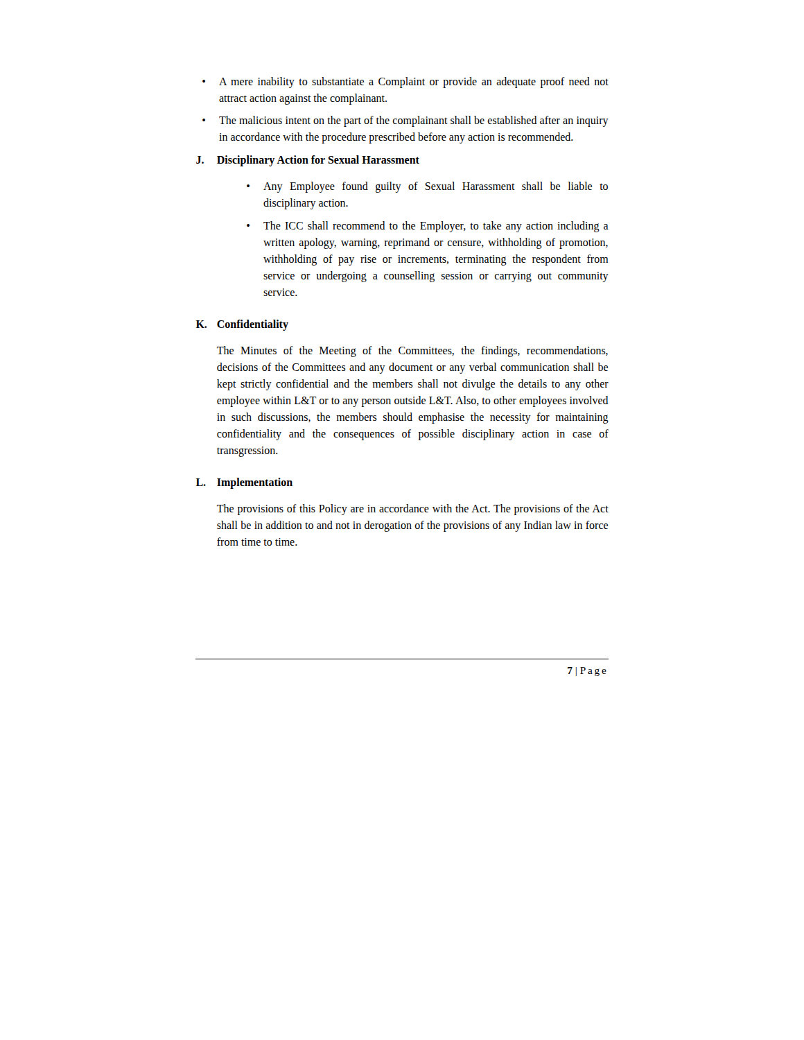A mere inability to substantiate a Complaint or provide an adequate proof need not attract action against the complainant.
The malicious intent on the part of the complainant shall be established after an inquiry in accordance with the procedure prescribed before any action is recommended.
J. Disciplinary Action for Sexual Harassment
Any Employee found guilty of Sexual Harassment shall be liable to disciplinary action.
The ICC shall recommend to the Employer, to take any action including a written apology, warning, reprimand or censure, withholding of promotion, withholding of pay rise or increments, terminating the respondent from service or undergoing a counselling session or carrying out community service.
K. Confidentiality
The Minutes of the Meeting of the Committees, the findings, recommendations, decisions of the Committees and any document or any verbal communication shall be kept strictly confidential and the members shall not divulge the details to any other employee within L&T or to any person outside L&T. Also, to other employees involved in such discussions, the members should emphasise the necessity for maintaining confidentiality and the consequences of possible disciplinary action in case of transgression.
L. Implementation
The provisions of this Policy are in accordance with the Act. The provisions of the Act shall be in addition to and not in derogation of the provisions of any Indian law in force from time to time.
7 | Page